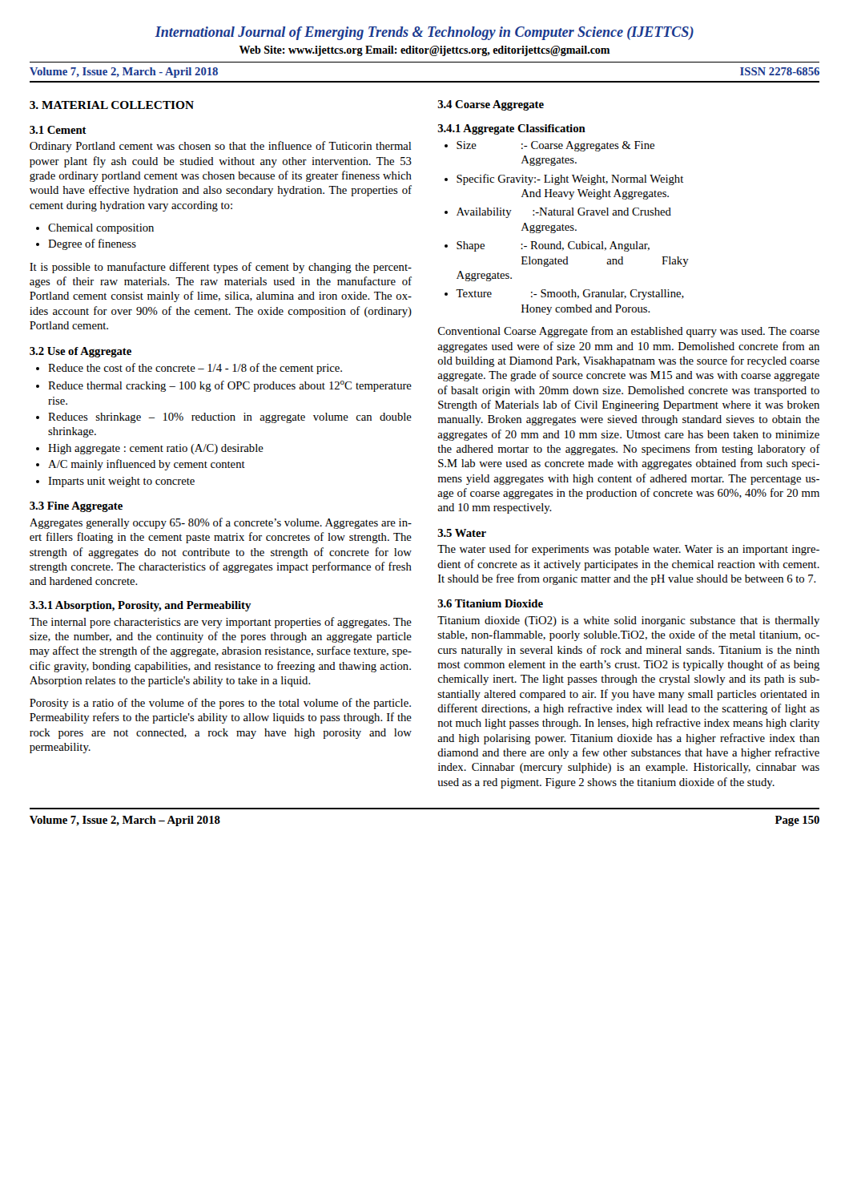International Journal of Emerging Trends & Technology in Computer Science (IJETTCS)
Web Site: www.ijettcs.org Email: editor@ijettcs.org, editorijettcs@gmail.com
Volume 7, Issue 2, March - April 2018 ISSN 2278-6856
3. MATERIAL COLLECTION
3.1 Cement
Ordinary Portland cement was chosen so that the influence of Tuticorin thermal power plant fly ash could be studied without any other intervention. The 53 grade ordinary portland cement was chosen because of its greater fineness which would have effective hydration and also secondary hydration. The properties of cement during hydration vary according to:
Chemical composition
Degree of fineness
It is possible to manufacture different types of cement by changing the percentages of their raw materials. The raw materials used in the manufacture of Portland cement consist mainly of lime, silica, alumina and iron oxide. The oxides account for over 90% of the cement. The oxide composition of (ordinary) Portland cement.
3.2 Use of Aggregate
Reduce the cost of the concrete – 1/4 - 1/8 of the cement price.
Reduce thermal cracking – 100 kg of OPC produces about 12oC temperature rise.
Reduces shrinkage – 10% reduction in aggregate volume can double shrinkage.
High aggregate : cement ratio (A/C) desirable
A/C mainly influenced by cement content
Imparts unit weight to concrete
3.3 Fine Aggregate
Aggregates generally occupy 65- 80% of a concrete’s volume. Aggregates are inert fillers floating in the cement paste matrix for concretes of low strength. The strength of aggregates do not contribute to the strength of concrete for low strength concrete. The characteristics of aggregates impact performance of fresh and hardened concrete.
3.3.1 Absorption, Porosity, and Permeability
The internal pore characteristics are very important properties of aggregates. The size, the number, and the continuity of the pores through an aggregate particle may affect the strength of the aggregate, abrasion resistance, surface texture, specific gravity, bonding capabilities, and resistance to freezing and thawing action. Absorption relates to the particle's ability to take in a liquid.
Porosity is a ratio of the volume of the pores to the total volume of the particle. Permeability refers to the particle's ability to allow liquids to pass through. If the rock pores are not connected, a rock may have high porosity and low permeability.
3.4 Coarse Aggregate
3.4.1 Aggregate Classification
Size :- Coarse Aggregates & Fine Aggregates.
Specific Gravity:- Light Weight, Normal Weight And Heavy Weight Aggregates.
Availability :-Natural Gravel and Crushed Aggregates.
Shape :- Round, Cubical, Angular, Elongated and Flaky Aggregates.
Texture :- Smooth, Granular, Crystalline, Honey combed and Porous.
Conventional Coarse Aggregate from an established quarry was used. The coarse aggregates used were of size 20 mm and 10 mm. Demolished concrete from an old building at Diamond Park, Visakhapatnam was the source for recycled coarse aggregate. The grade of source concrete was M15 and was with coarse aggregate of basalt origin with 20mm down size. Demolished concrete was transported to Strength of Materials lab of Civil Engineering Department where it was broken manually. Broken aggregates were sieved through standard sieves to obtain the aggregates of 20 mm and 10 mm size. Utmost care has been taken to minimize the adhered mortar to the aggregates. No specimens from testing laboratory of S.M lab were used as concrete made with aggregates obtained from such specimens yield aggregates with high content of adhered mortar. The percentage usage of coarse aggregates in the production of concrete was 60%, 40% for 20 mm and 10 mm respectively.
3.5 Water
The water used for experiments was potable water. Water is an important ingredient of concrete as it actively participates in the chemical reaction with cement. It should be free from organic matter and the pH value should be between 6 to 7.
3.6 Titanium Dioxide
Titanium dioxide (TiO2) is a white solid inorganic substance that is thermally stable, non-flammable, poorly soluble.TiO2, the oxide of the metal titanium, occurs naturally in several kinds of rock and mineral sands. Titanium is the ninth most common element in the earth’s crust. TiO2 is typically thought of as being chemically inert. The light passes through the crystal slowly and its path is substantially altered compared to air. If you have many small particles orientated in different directions, a high refractive index will lead to the scattering of light as not much light passes through. In lenses, high refractive index means high clarity and high polarising power. Titanium dioxide has a higher refractive index than diamond and there are only a few other substances that have a higher refractive index. Cinnabar (mercury sulphide) is an example. Historically, cinnabar was used as a red pigment. Figure 2 shows the titanium dioxide of the study.
Volume 7, Issue 2, March – April 2018 Page 150